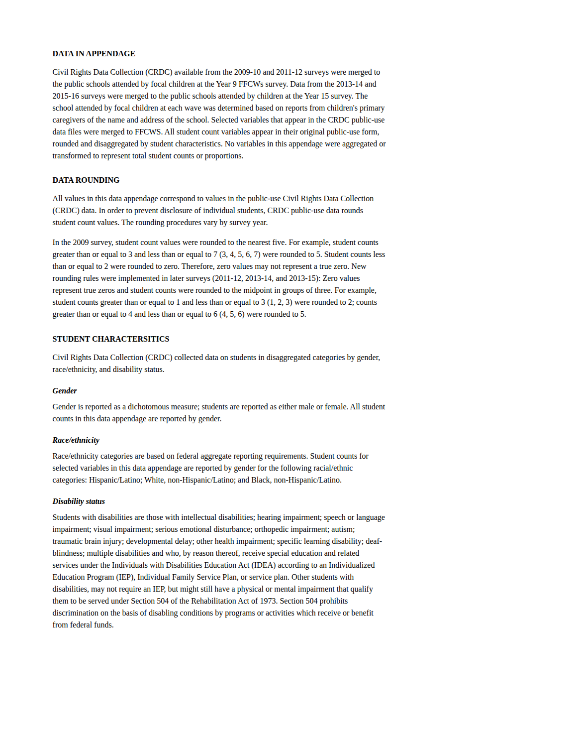Data in Appendage
Civil Rights Data Collection (CRDC) available from the 2009-10 and 2011-12 surveys were merged to the public schools attended by focal children at the Year 9 FFCWs survey. Data from the 2013-14 and 2015-16 surveys were merged to the public schools attended by children at the Year 15 survey. The school attended by focal children at each wave was determined based on reports from children's primary caregivers of the name and address of the school. Selected variables that appear in the CRDC public-use data files were merged to FFCWS. All student count variables appear in their original public-use form, rounded and disaggregated by student characteristics. No variables in this appendage were aggregated or transformed to represent total student counts or proportions.
Data Rounding
All values in this data appendage correspond to values in the public-use Civil Rights Data Collection (CRDC) data. In order to prevent disclosure of individual students, CRDC public-use data rounds student count values. The rounding procedures vary by survey year.
In the 2009 survey, student count values were rounded to the nearest five. For example, student counts greater than or equal to 3 and less than or equal to 7 (3, 4, 5, 6, 7) were rounded to 5. Student counts less than or equal to 2 were rounded to zero. Therefore, zero values may not represent a true zero. New rounding rules were implemented in later surveys (2011-12, 2013-14, and 2013-15): Zero values represent true zeros and student counts were rounded to the midpoint in groups of three. For example, student counts greater than or equal to 1 and less than or equal to 3 (1, 2, 3) were rounded to 2; counts greater than or equal to 4 and less than or equal to 6 (4, 5, 6) were rounded to 5.
Student Charactersitics
Civil Rights Data Collection (CRDC) collected data on students in disaggregated categories by gender, race/ethnicity, and disability status.
Gender
Gender is reported as a dichotomous measure; students are reported as either male or female. All student counts in this data appendage are reported by gender.
Race/ethnicity
Race/ethnicity categories are based on federal aggregate reporting requirements. Student counts for selected variables in this data appendage are reported by gender for the following racial/ethnic categories: Hispanic/Latino; White, non-Hispanic/Latino; and Black, non-Hispanic/Latino.
Disability status
Students with disabilities are those with intellectual disabilities; hearing impairment; speech or language impairment; visual impairment; serious emotional disturbance; orthopedic impairment; autism; traumatic brain injury; developmental delay; other health impairment; specific learning disability; deaf-blindness; multiple disabilities and who, by reason thereof, receive special education and related services under the Individuals with Disabilities Education Act (IDEA) according to an Individualized Education Program (IEP), Individual Family Service Plan, or service plan. Other students with disabilities, may not require an IEP, but might still have a physical or mental impairment that qualify them to be served under Section 504 of the Rehabilitation Act of 1973. Section 504 prohibits discrimination on the basis of disabling conditions by programs or activities which receive or benefit from federal funds.